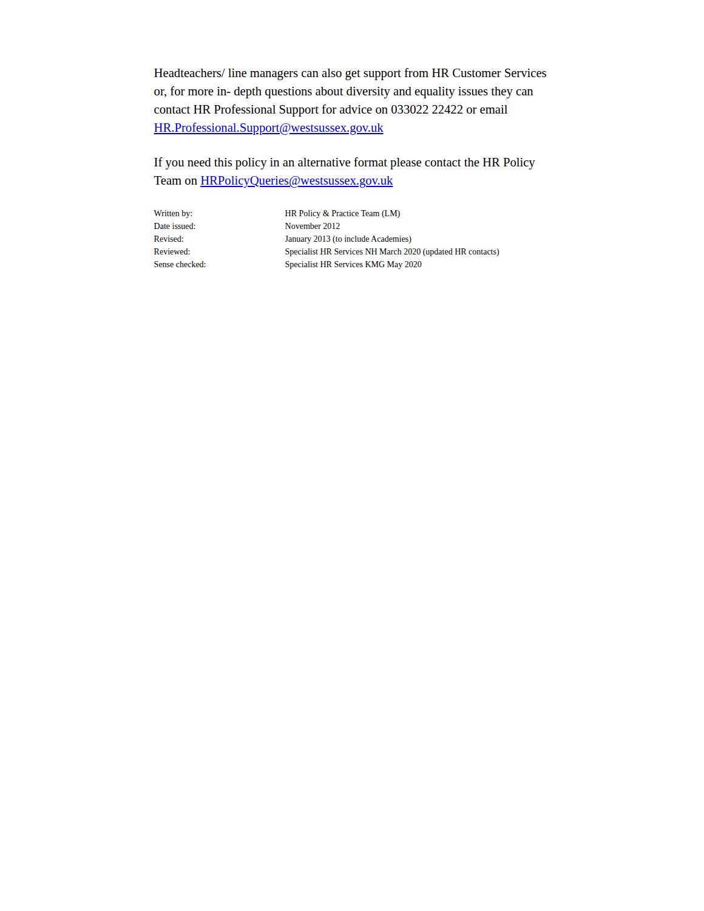Headteachers/ line managers can also get support from HR Customer Services or, for more in- depth questions about diversity and equality issues they can contact HR Professional Support for advice on 033022 22422 or email HR.Professional.Support@westsussex.gov.uk
If you need this policy in an alternative format please contact the HR Policy Team on HRPolicyQueries@westsussex.gov.uk
| Written by: | HR Policy & Practice Team (LM) |
| Date issued: | November 2012 |
| Revised: | January 2013 (to include Academies) |
| Reviewed: | Specialist HR Services NH March 2020 (updated HR contacts) |
| Sense checked: | Specialist HR Services KMG May 2020 |